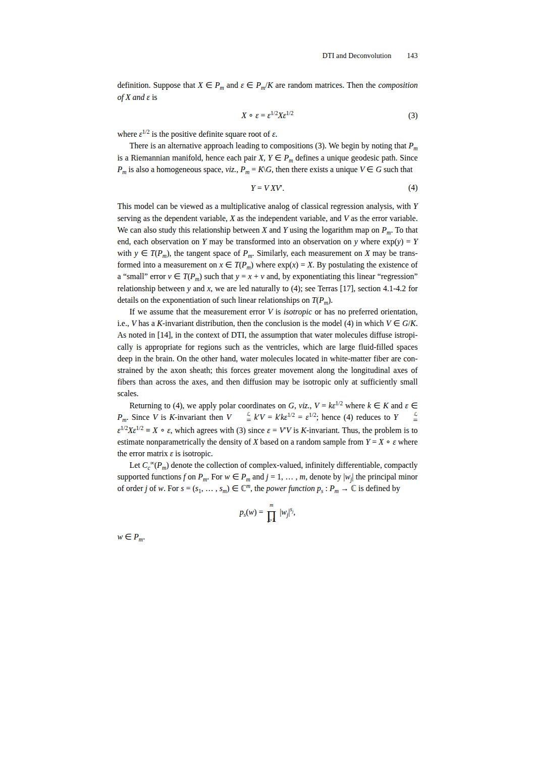DTI and Deconvolution143
definition. Suppose that X ∈ Pm and ε ∈ Pm/K are random matrices. Then the composition of X and ε is
X ∘ ε = ε1/2Xε1/2 (3)
where ε1/2 is the positive definite square root of ε.
There is an alternative approach leading to compositions (3). We begin by noting that Pm is a Riemannian manifold, hence each pair X, Y ∈ Pm defines a unique geodesic path. Since Pm is also a homogeneous space, viz., Pm = K\G, then there exists a unique V ∈ G such that
Y = V XV′. (4)
This model can be viewed as a multiplicative analog of classical regression analysis, with Y serving as the dependent variable, X as the independent variable, and V as the error variable. We can also study this relationship between X and Y using the logarithm map on Pm. To that end, each observation on Y may be transformed into an observation on y where exp(y) = Y with y ∈ T(Pm), the tangent space of Pm. Similarly, each measurement on X may be transformed into a measurement on x ∈ T(Pm) where exp(x) = X. By postulating the existence of a “small” error v ∈ T(Pm) such that y = x + v and, by exponentiating this linear “regression” relationship between y and x, we are led naturally to (4); see Terras [17], section 4.1-4.2 for details on the exponentiation of such linear relationships on T(Pm).
If we assume that the measurement error V is isotropic or has no preferred orientation, i.e., V has a K-invariant distribution, then the conclusion is the model (4) in which V ∈ G/K. As noted in [14], in the context of DTI, the assumption that water molecules diffuse istropically is appropriate for regions such as the ventricles, which are large fluid-filled spaces deep in the brain. On the other hand, water molecules located in white-matter fiber are constrained by the axon sheath; this forces greater movement along the longitudinal axes of fibers than across the axes, and then diffusion may be isotropic only at sufficiently small scales.
Returning to (4), we apply polar coordinates on G, viz., V = kε1/2 where k ∈ K and ε ∈ Pm. Since V is K-invariant then V ℒ= k′V = k′kε1/2 = ε1/2; hence (4) reduces to Y ℒ= ε1/2Xε1/2 ≡ X ∘ ε, which agrees with (3) since ε = V′V is K-invariant. Thus, the problem is to estimate nonparametrically the density of X based on a random sample from Y = X ∘ ε where the error matrix ε is isotropic.
Let Cc∞(Pm) denote the collection of complex-valued, infinitely differentiable, compactly supported functions f on Pm. For w ∈ Pm and j = 1, … , m, denote by |wj| the principal minor of order j of w. For s = (s1, … , sm) ∈ ℂm, the power function ps : Pm → ℂ is defined by
ps(w) = m∏j=1 |wj|sj,
w ∈ Pm.